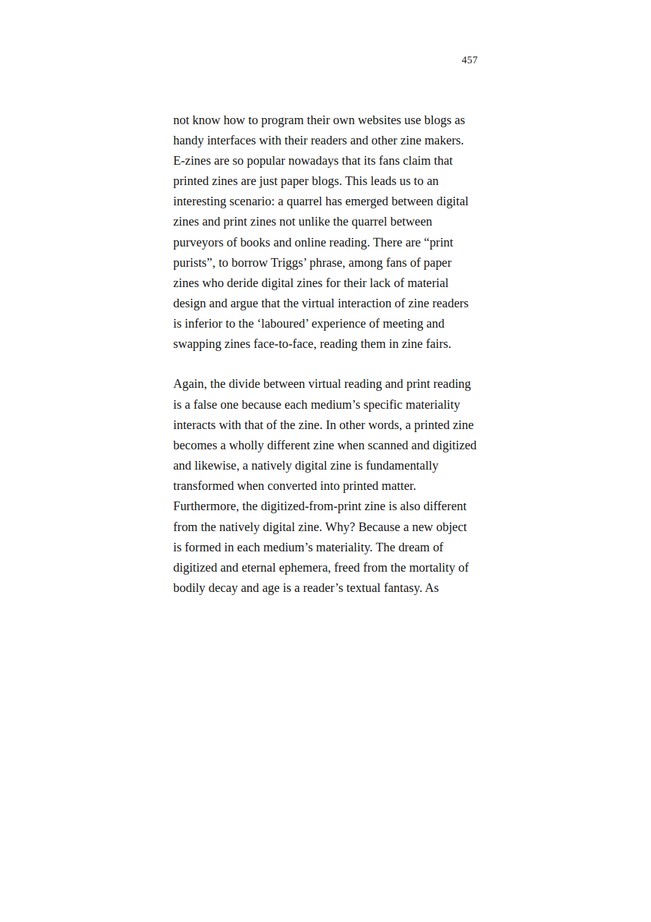457
not know how to program their own websites use blogs as handy interfaces with their readers and other zine makers. E-zines are so popular nowadays that its fans claim that printed zines are just paper blogs. This leads us to an interesting scenario: a quarrel has emerged between digital zines and print zines not unlike the quarrel between purveyors of books and online reading. There are “print purists”, to borrow Triggs’ phrase, among fans of paper zines who deride digital zines for their lack of material design and argue that the virtual interaction of zine readers is inferior to the ‘laboured’ experience of meeting and swapping zines face-to-face, reading them in zine fairs.
Again, the divide between virtual reading and print reading is a false one because each medium’s specific materiality interacts with that of the zine. In other words, a printed zine becomes a wholly different zine when scanned and digitized and likewise, a natively digital zine is fundamentally transformed when converted into printed matter. Furthermore, the digitized-from-print zine is also different from the natively digital zine. Why? Because a new object is formed in each medium’s materiality. The dream of digitized and eternal ephemera, freed from the mortality of bodily decay and age is a reader’s textual fantasy. As